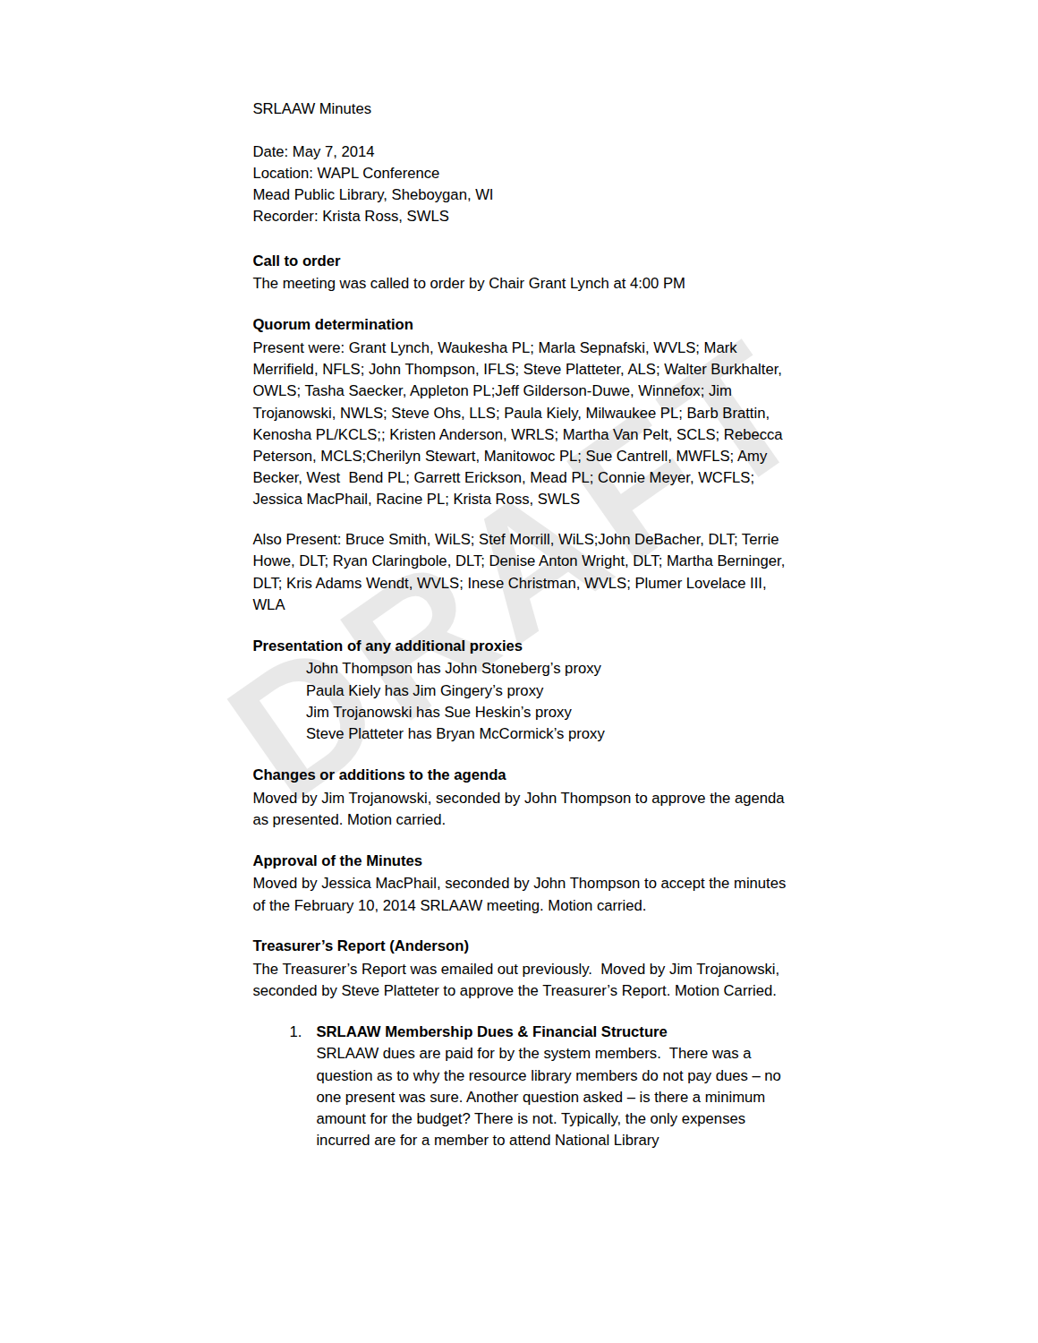DRAFT
SRLAAW Minutes
Date: May 7, 2014
Location: WAPL Conference
Mead Public Library, Sheboygan, WI
Recorder: Krista Ross, SWLS
Call to order
The meeting was called to order by Chair Grant Lynch at 4:00 PM
Quorum determination
Present were: Grant Lynch, Waukesha PL; Marla Sepnafski, WVLS; Mark Merrifield, NFLS; John Thompson, IFLS; Steve Platteter, ALS; Walter Burkhalter, OWLS; Tasha Saecker, Appleton PL;Jeff Gilderson-Duwe, Winnefox; Jim Trojanowski, NWLS; Steve Ohs, LLS; Paula Kiely, Milwaukee PL; Barb Brattin, Kenosha PL/KCLS;; Kristen Anderson, WRLS; Martha Van Pelt, SCLS; Rebecca Peterson, MCLS;Cherilyn Stewart, Manitowoc PL; Sue Cantrell, MWFLS; Amy Becker, West Bend PL; Garrett Erickson, Mead PL; Connie Meyer, WCFLS; Jessica MacPhail, Racine PL; Krista Ross, SWLS
Also Present: Bruce Smith, WiLS; Stef Morrill, WiLS;John DeBacher, DLT; Terrie Howe, DLT; Ryan Claringbole, DLT; Denise Anton Wright, DLT; Martha Berninger, DLT; Kris Adams Wendt, WVLS; Inese Christman, WVLS; Plumer Lovelace III, WLA
Presentation of any additional proxies
John Thompson has John Stoneberg’s proxy
Paula Kiely has Jim Gingery’s proxy
Jim Trojanowski has Sue Heskin’s proxy
Steve Platteter has Bryan McCormick’s proxy
Changes or additions to the agenda
Moved by Jim Trojanowski, seconded by John Thompson to approve the agenda as presented. Motion carried.
Approval of the Minutes
Moved by Jessica MacPhail, seconded by John Thompson to accept the minutes of the February 10, 2014 SRLAAW meeting. Motion carried.
Treasurer’s Report (Anderson)
The Treasurer’s Report was emailed out previously. Moved by Jim Trojanowski, seconded by Steve Platteter to approve the Treasurer’s Report. Motion Carried.
SRLAAW Membership Dues & Financial Structure
SRLAAW dues are paid for by the system members. There was a question as to why the resource library members do not pay dues – no one present was sure. Another question asked – is there a minimum amount for the budget? There is not. Typically, the only expenses incurred are for a member to attend National Library